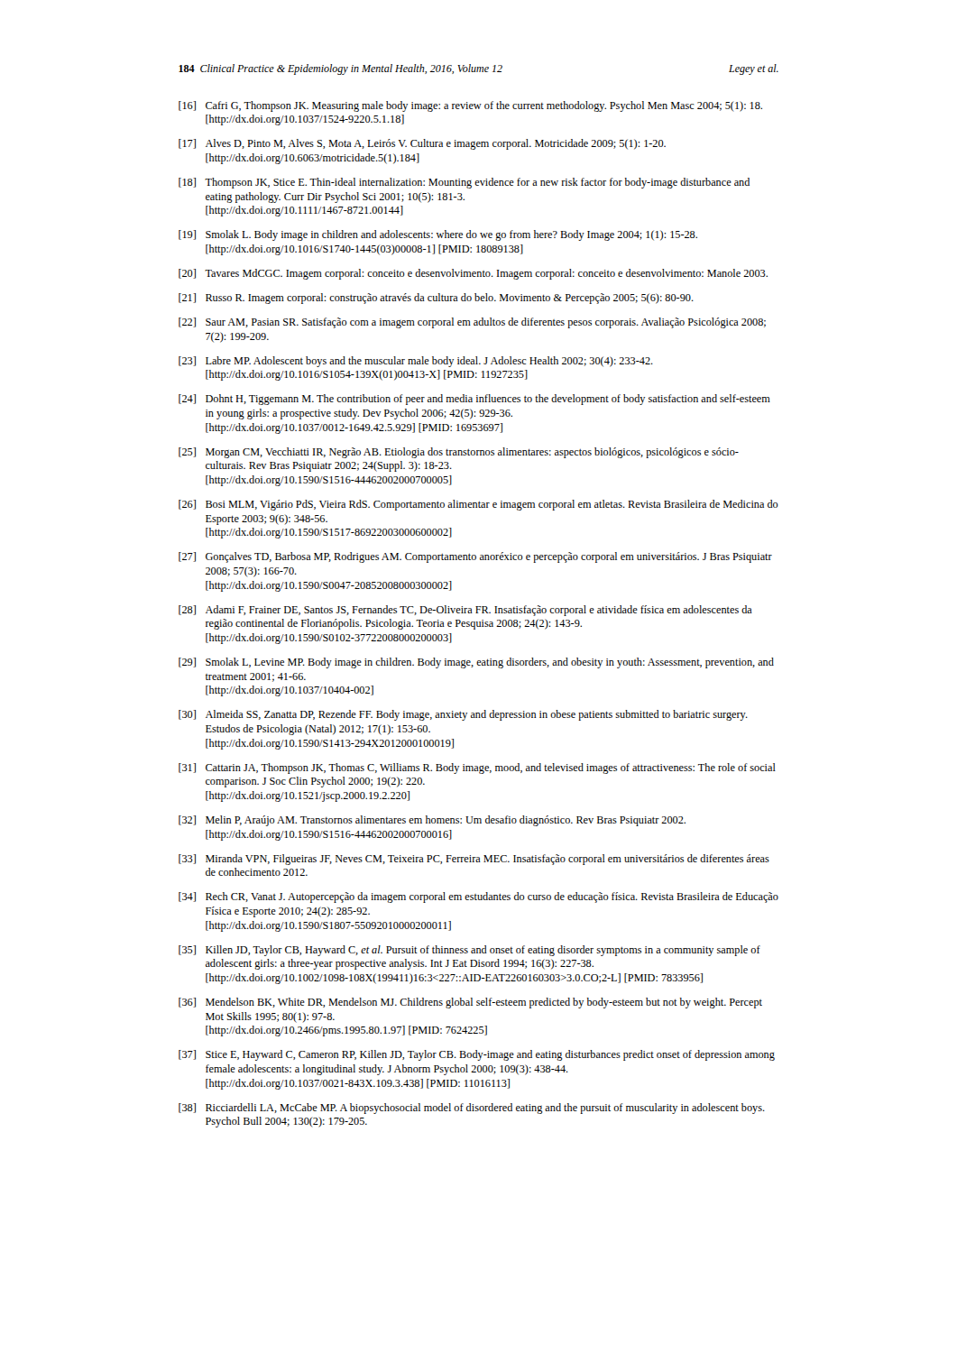184 Clinical Practice & Epidemiology in Mental Health, 2016, Volume 12
Legey et al.
[16] Cafri G, Thompson JK. Measuring male body image: a review of the current methodology. Psychol Men Masc 2004; 5(1): 18. [http://dx.doi.org/10.1037/1524-9220.5.1.18]
[17] Alves D, Pinto M, Alves S, Mota A, Leirós V. Cultura e imagem corporal. Motricidade 2009; 5(1): 1-20. [http://dx.doi.org/10.6063/motricidade.5(1).184]
[18] Thompson JK, Stice E. Thin-ideal internalization: Mounting evidence for a new risk factor for body-image disturbance and eating pathology. Curr Dir Psychol Sci 2001; 10(5): 181-3. [http://dx.doi.org/10.1111/1467-8721.00144]
[19] Smolak L. Body image in children and adolescents: where do we go from here? Body Image 2004; 1(1): 15-28. [http://dx.doi.org/10.1016/S1740-1445(03)00008-1] [PMID: 18089138]
[20] Tavares MdCGC. Imagem corporal: conceito e desenvolvimento. Imagem corporal: conceito e desenvolvimento: Manole 2003.
[21] Russo R. Imagem corporal: construção através da cultura do belo. Movimento & Percepção 2005; 5(6): 80-90.
[22] Saur AM, Pasian SR. Satisfação com a imagem corporal em adultos de diferentes pesos corporais. Avaliação Psicológica 2008; 7(2): 199-209.
[23] Labre MP. Adolescent boys and the muscular male body ideal. J Adolesc Health 2002; 30(4): 233-42. [http://dx.doi.org/10.1016/S1054-139X(01)00413-X] [PMID: 11927235]
[24] Dohnt H, Tiggemann M. The contribution of peer and media influences to the development of body satisfaction and self-esteem in young girls: a prospective study. Dev Psychol 2006; 42(5): 929-36. [http://dx.doi.org/10.1037/0012-1649.42.5.929] [PMID: 16953697]
[25] Morgan CM, Vecchiatti IR, Negrão AB. Etiologia dos transtornos alimentares: aspectos biológicos, psicológicos e sócio-culturais. Rev Bras Psiquiatr 2002; 24(Suppl. 3): 18-23. [http://dx.doi.org/10.1590/S1516-44462002000700005]
[26] Bosi MLM, Vigário PdS, Vieira RdS. Comportamento alimentar e imagem corporal em atletas. Revista Brasileira de Medicina do Esporte 2003; 9(6): 348-56. [http://dx.doi.org/10.1590/S1517-86922003000600002]
[27] Gonçalves TD, Barbosa MP, Rodrigues AM. Comportamento anoréxico e percepção corporal em universitários. J Bras Psiquiatr 2008; 57(3): 166-70. [http://dx.doi.org/10.1590/S0047-20852008000300002]
[28] Adami F, Frainer DE, Santos JS, Fernandes TC, De-Oliveira FR. Insatisfação corporal e atividade física em adolescentes da região continental de Florianópolis. Psicologia. Teoria e Pesquisa 2008; 24(2): 143-9. [http://dx.doi.org/10.1590/S0102-37722008000200003]
[29] Smolak L, Levine MP. Body image in children. Body image, eating disorders, and obesity in youth: Assessment, prevention, and treatment 2001; 41-66. [http://dx.doi.org/10.1037/10404-002]
[30] Almeida SS, Zanatta DP, Rezende FF. Body image, anxiety and depression in obese patients submitted to bariatric surgery. Estudos de Psicologia (Natal) 2012; 17(1): 153-60. [http://dx.doi.org/10.1590/S1413-294X2012000100019]
[31] Cattarin JA, Thompson JK, Thomas C, Williams R. Body image, mood, and televised images of attractiveness: The role of social comparison. J Soc Clin Psychol 2000; 19(2): 220. [http://dx.doi.org/10.1521/jscp.2000.19.2.220]
[32] Melin P, Araújo AM. Transtornos alimentares em homens: Um desafio diagnóstico. Rev Bras Psiquiatr 2002. [http://dx.doi.org/10.1590/S1516-44462002000700016]
[33] Miranda VPN, Filgueiras JF, Neves CM, Teixeira PC, Ferreira MEC. Insatisfação corporal em universitários de diferentes áreas de conhecimento 2012.
[34] Rech CR, Vanat J. Autopercepção da imagem corporal em estudantes do curso de educação física. Revista Brasileira de Educação Física e Esporte 2010; 24(2): 285-92. [http://dx.doi.org/10.1590/S1807-55092010000200011]
[35] Killen JD, Taylor CB, Hayward C, et al. Pursuit of thinness and onset of eating disorder symptoms in a community sample of adolescent girls: a three-year prospective analysis. Int J Eat Disord 1994; 16(3): 227-38. [http://dx.doi.org/10.1002/1098-108X(199411)16:3<227::AID-EAT2260160303>3.0.CO;2-L] [PMID: 7833956]
[36] Mendelson BK, White DR, Mendelson MJ. Childrens global self-esteem predicted by body-esteem but not by weight. Percept Mot Skills 1995; 80(1): 97-8. [http://dx.doi.org/10.2466/pms.1995.80.1.97] [PMID: 7624225]
[37] Stice E, Hayward C, Cameron RP, Killen JD, Taylor CB. Body-image and eating disturbances predict onset of depression among female adolescents: a longitudinal study. J Abnorm Psychol 2000; 109(3): 438-44. [http://dx.doi.org/10.1037/0021-843X.109.3.438] [PMID: 11016113]
[38] Ricciardelli LA, McCabe MP. A biopsychosocial model of disordered eating and the pursuit of muscularity in adolescent boys. Psychol Bull 2004; 130(2): 179-205.